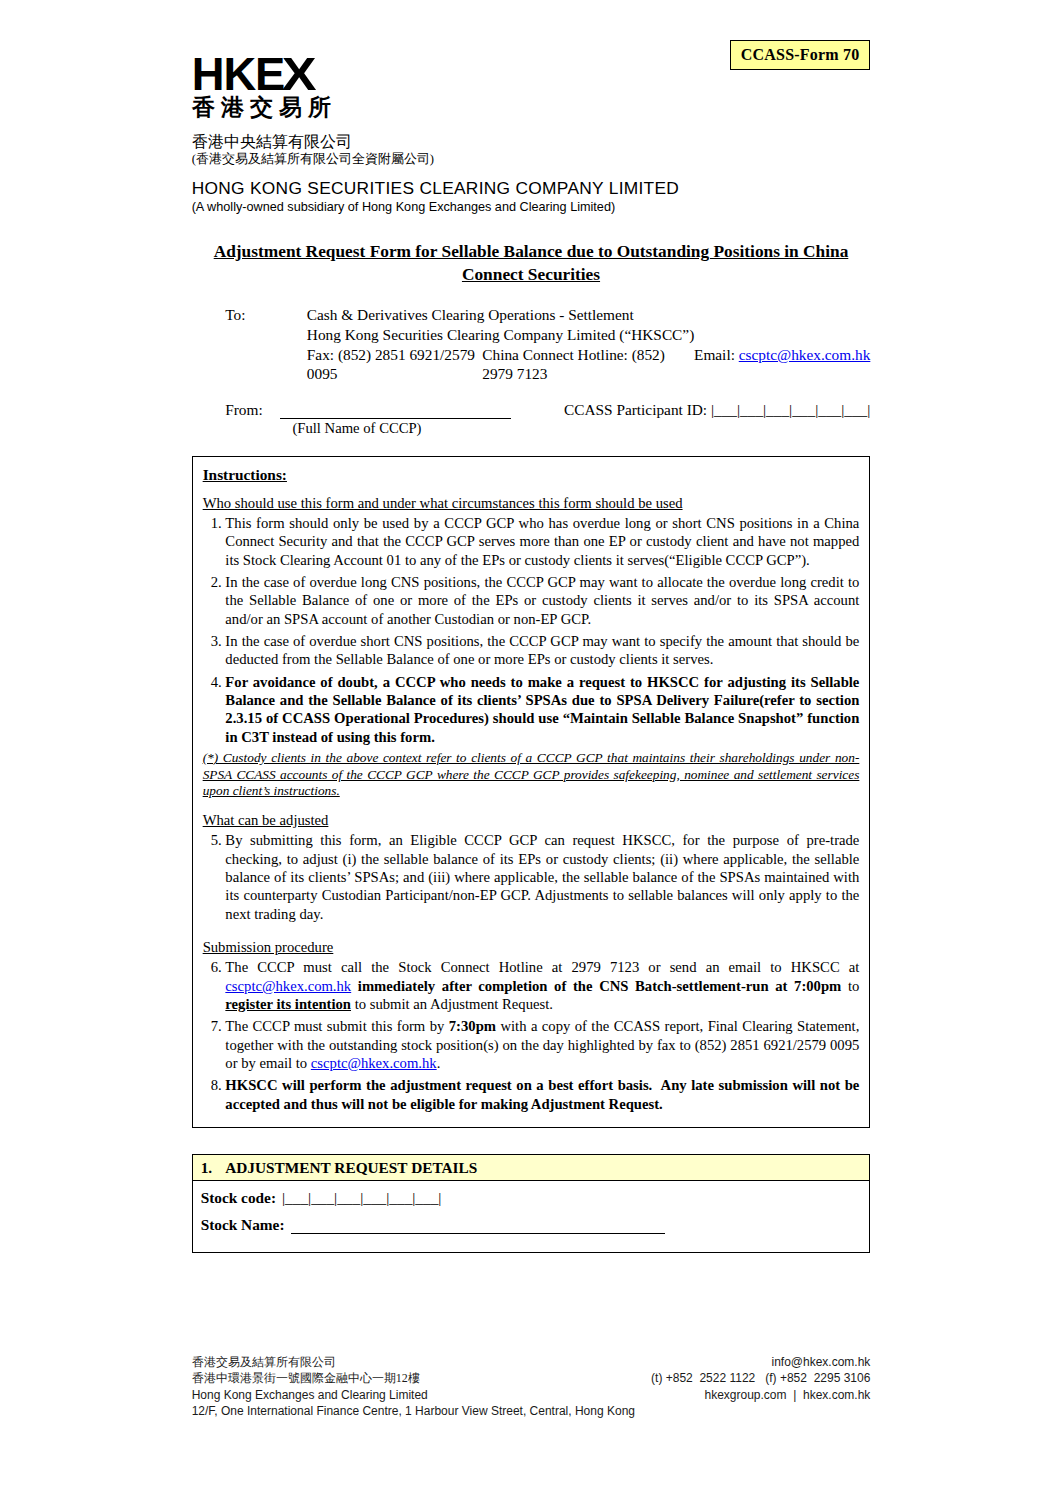CCASS-Form 70
HKEX
香港交易所
香港中央結算有限公司
(香港交易及結算所有限公司全資附屬公司)
HONG KONG SECURITIES CLEARING COMPANY LIMITED
(A wholly-owned subsidiary of Hong Kong Exchanges and Clearing Limited)
Adjustment Request Form for Sellable Balance due to Outstanding Positions in China Connect Securities
| To: | Cash & Derivatives Clearing Operations - Settlement |
| | Hong Kong Securities Clearing Company Limited (“HKSCC”) |
| | Fax: (852) 2851 6921/2579 0095 | China Connect Hotline: (852) 2979 7123 | Email: cscptc@hkex.com.hk |
From:
CCASS Participant ID: |___|___|___|___|___|___|
(Full Name of CCCP)
Instructions:
Who should use this form and under what circumstances this form should be used
This form should only be used by a CCCP GCP who has overdue long or short CNS positions in a China Connect Security and that the CCCP GCP serves more than one EP or custody client and have not mapped its Stock Clearing Account 01 to any of the EPs or custody clients it serves(“Eligible CCCP GCP”).
In the case of overdue long CNS positions, the CCCP GCP may want to allocate the overdue long credit to the Sellable Balance of one or more of the EPs or custody clients it serves and/or to its SPSA account and/or an SPSA account of another Custodian or non-EP GCP.
In the case of overdue short CNS positions, the CCCP GCP may want to specify the amount that should be deducted from the Sellable Balance of one or more EPs or custody clients it serves.
For avoidance of doubt, a CCCP who needs to make a request to HKSCC for adjusting its Sellable Balance and the Sellable Balance of its clients’ SPSAs due to SPSA Delivery Failure(refer to section 2.3.15 of CCASS Operational Procedures) should use “Maintain Sellable Balance Snapshot” function in C3T instead of using this form.
(*) Custody clients in the above context refer to clients of a CCCP GCP that maintains their shareholdings under non-SPSA CCASS accounts of the CCCP GCP where the CCCP GCP provides safekeeping, nominee and settlement services upon client’s instructions.
What can be adjusted
By submitting this form, an Eligible CCCP GCP can request HKSCC, for the purpose of pre-trade checking, to adjust (i) the sellable balance of its EPs or custody clients; (ii) where applicable, the sellable balance of its clients’ SPSAs; and (iii) where applicable, the sellable balance of the SPSAs maintained with its counterparty Custodian Participant/non-EP GCP. Adjustments to sellable balances will only apply to the next trading day.
Submission procedure
The CCCP must call the Stock Connect Hotline at 2979 7123 or send an email to HKSCC at cscptc@hkex.com.hk immediately after completion of the CNS Batch-settlement-run at 7:00pm to register its intention to submit an Adjustment Request.
The CCCP must submit this form by 7:30pm with a copy of the CCASS report, Final Clearing Statement, together with the outstanding stock position(s) on the day highlighted by fax to (852) 2851 6921/2579 0095 or by email to cscptc@hkex.com.hk.
HKSCC will perform the adjustment request on a best effort basis. Any late submission will not be accepted and thus will not be eligible for making Adjustment Request.
1. ADJUSTMENT REQUEST DETAILS
Stock code: |___|___|___|___|___|___|
Stock Name:
香港交易及結算所有限公司
香港中環港景街一號國際金融中心一期12樓
Hong Kong Exchanges and Clearing Limited
12/F, One International Finance Centre, 1 Harbour View Street, Central, Hong Kong
info@hkex.com.hk
(t) +852 2522 1122 (f) +852 2295 3106
hkexgroup.com | hkex.com.hk